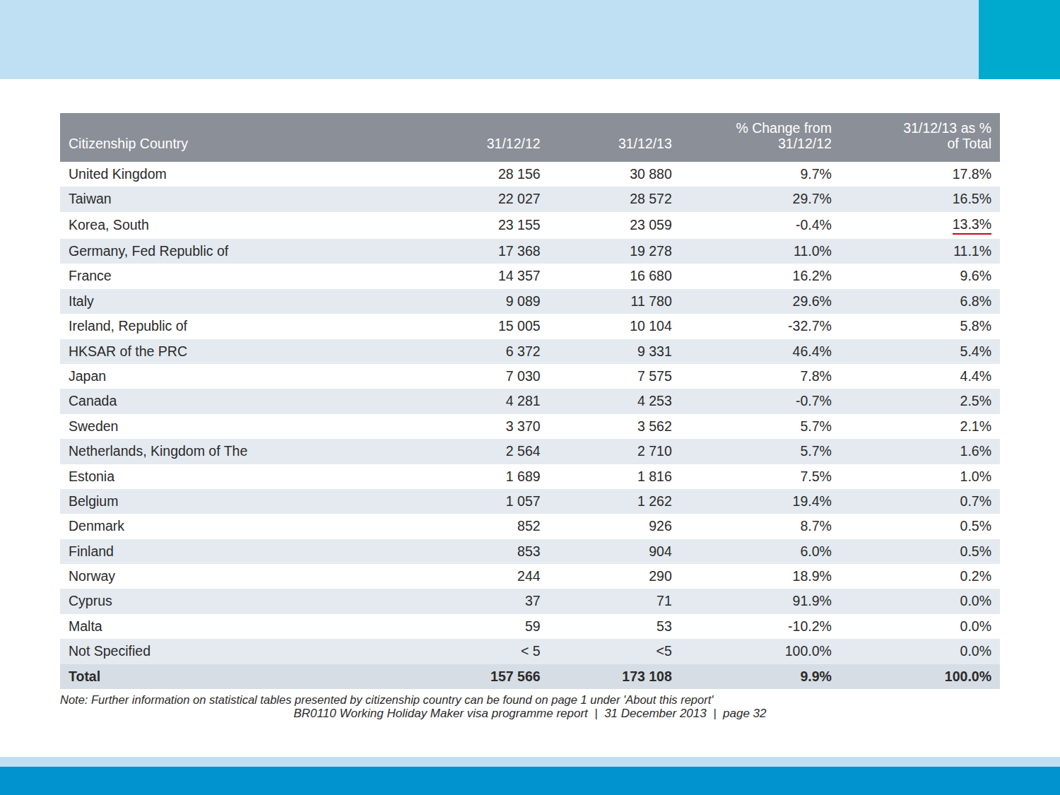| Citizenship Country | 31/12/12 | 31/12/13 | % Change from 31/12/12 | 31/12/13 as % of Total |
| --- | --- | --- | --- | --- |
| United Kingdom | 28 156 | 30 880 | 9.7% | 17.8% |
| Taiwan | 22 027 | 28 572 | 29.7% | 16.5% |
| Korea, South | 23 155 | 23 059 | -0.4% | 13.3% |
| Germany, Fed Republic of | 17 368 | 19 278 | 11.0% | 11.1% |
| France | 14 357 | 16 680 | 16.2% | 9.6% |
| Italy | 9 089 | 11 780 | 29.6% | 6.8% |
| Ireland, Republic of | 15 005 | 10 104 | -32.7% | 5.8% |
| HKSAR of the PRC | 6 372 | 9 331 | 46.4% | 5.4% |
| Japan | 7 030 | 7 575 | 7.8% | 4.4% |
| Canada | 4 281 | 4 253 | -0.7% | 2.5% |
| Sweden | 3 370 | 3 562 | 5.7% | 2.1% |
| Netherlands, Kingdom of The | 2 564 | 2 710 | 5.7% | 1.6% |
| Estonia | 1 689 | 1 816 | 7.5% | 1.0% |
| Belgium | 1 057 | 1 262 | 19.4% | 0.7% |
| Denmark | 852 | 926 | 8.7% | 0.5% |
| Finland | 853 | 904 | 6.0% | 0.5% |
| Norway | 244 | 290 | 18.9% | 0.2% |
| Cyprus | 37 | 71 | 91.9% | 0.0% |
| Malta | 59 | 53 | -10.2% | 0.0% |
| Not Specified | < 5 | <5 | 100.0% | 0.0% |
| Total | 157 566 | 173 108 | 9.9% | 100.0% |
Note: Further information on statistical tables presented by citizenship country can be found on page 1 under 'About this report'
BR0110 Working Holiday Maker visa programme report | 31 December 2013 | page 32